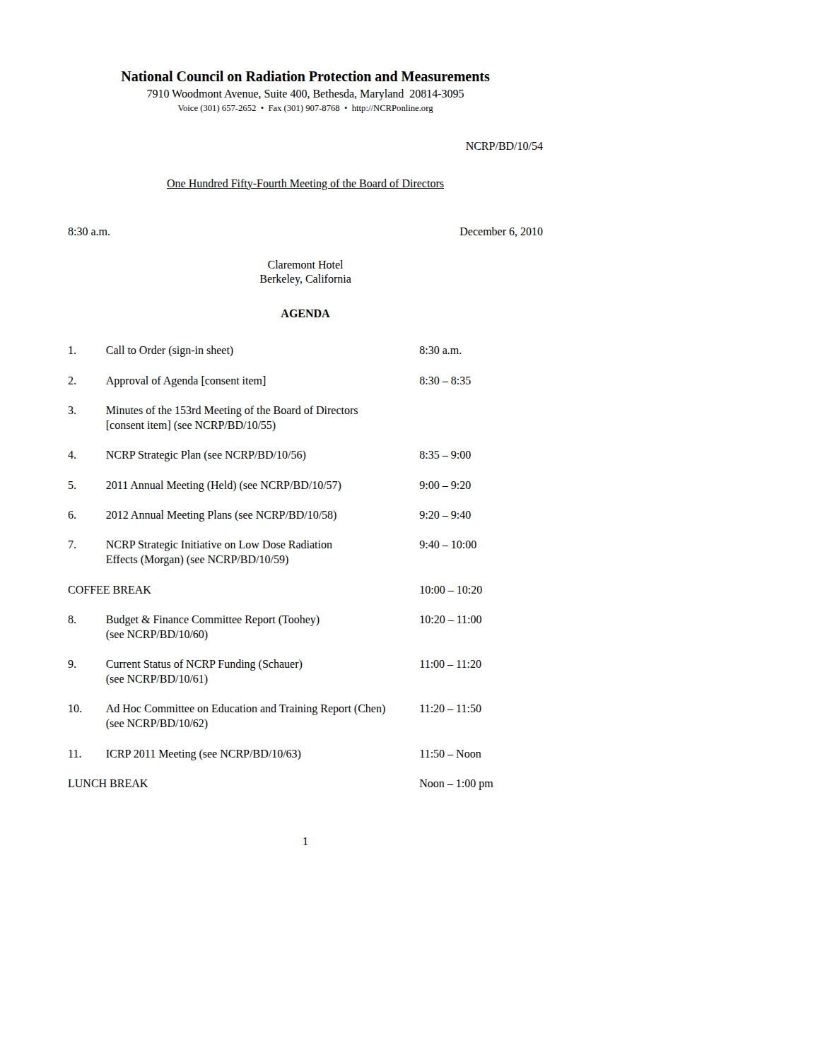National Council on Radiation Protection and Measurements
7910 Woodmont Avenue, Suite 400, Bethesda, Maryland 20814-3095
Voice (301) 657-2652 • Fax (301) 907-8768 • http://NCRPonline.org
NCRP/BD/10/54
One Hundred Fifty-Fourth Meeting of the Board of Directors
8:30 a.m. December 6, 2010
Claremont Hotel
Berkeley, California
AGENDA
| 1. | Call to Order (sign-in sheet) | 8:30 a.m. |
| 2. | Approval of Agenda [consent item] | 8:30 – 8:35 |
| 3. | Minutes of the 153rd Meeting of the Board of Directors [consent item] (see NCRP/BD/10/55) | |
| 4. | NCRP Strategic Plan (see NCRP/BD/10/56) | 8:35 – 9:00 |
| 5. | 2011 Annual Meeting (Held) (see NCRP/BD/10/57) | 9:00 – 9:20 |
| 6. | 2012 Annual Meeting Plans (see NCRP/BD/10/58) | 9:20 – 9:40 |
| 7. | NCRP Strategic Initiative on Low Dose Radiation Effects (Morgan) (see NCRP/BD/10/59) | 9:40 – 10:00 |
| COFFEE BREAK | 10:00 – 10:20 |
| 8. | Budget & Finance Committee Report (Toohey) (see NCRP/BD/10/60) | 10:20 – 11:00 |
| 9. | Current Status of NCRP Funding (Schauer) (see NCRP/BD/10/61) | 11:00 – 11:20 |
| 10. | Ad Hoc Committee on Education and Training Report (Chen) (see NCRP/BD/10/62) | 11:20 – 11:50 |
| 11. | ICRP 2011 Meeting (see NCRP/BD/10/63) | 11:50 – Noon |
| LUNCH BREAK | Noon – 1:00 pm |
1